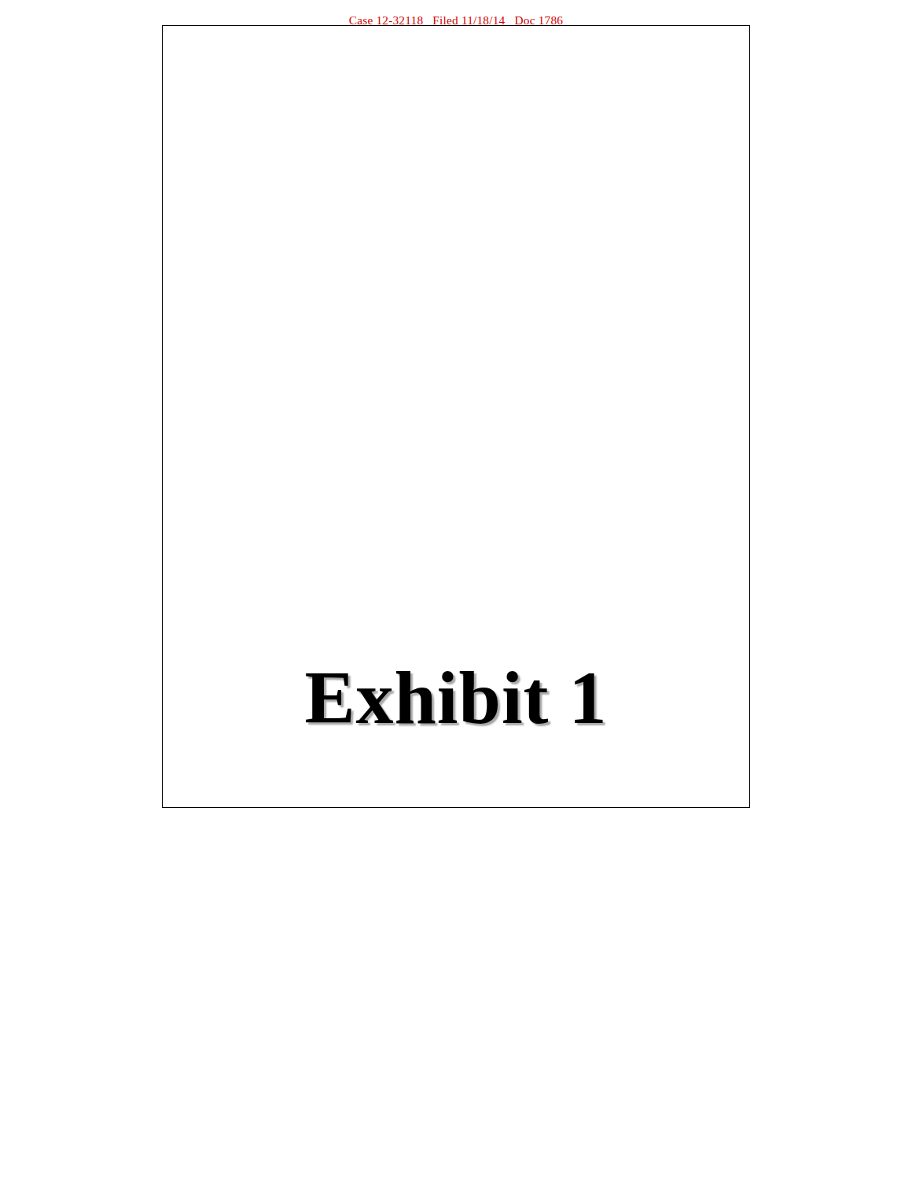Case 12-32118 Filed 11/18/14 Doc 1786
Exhibit 1